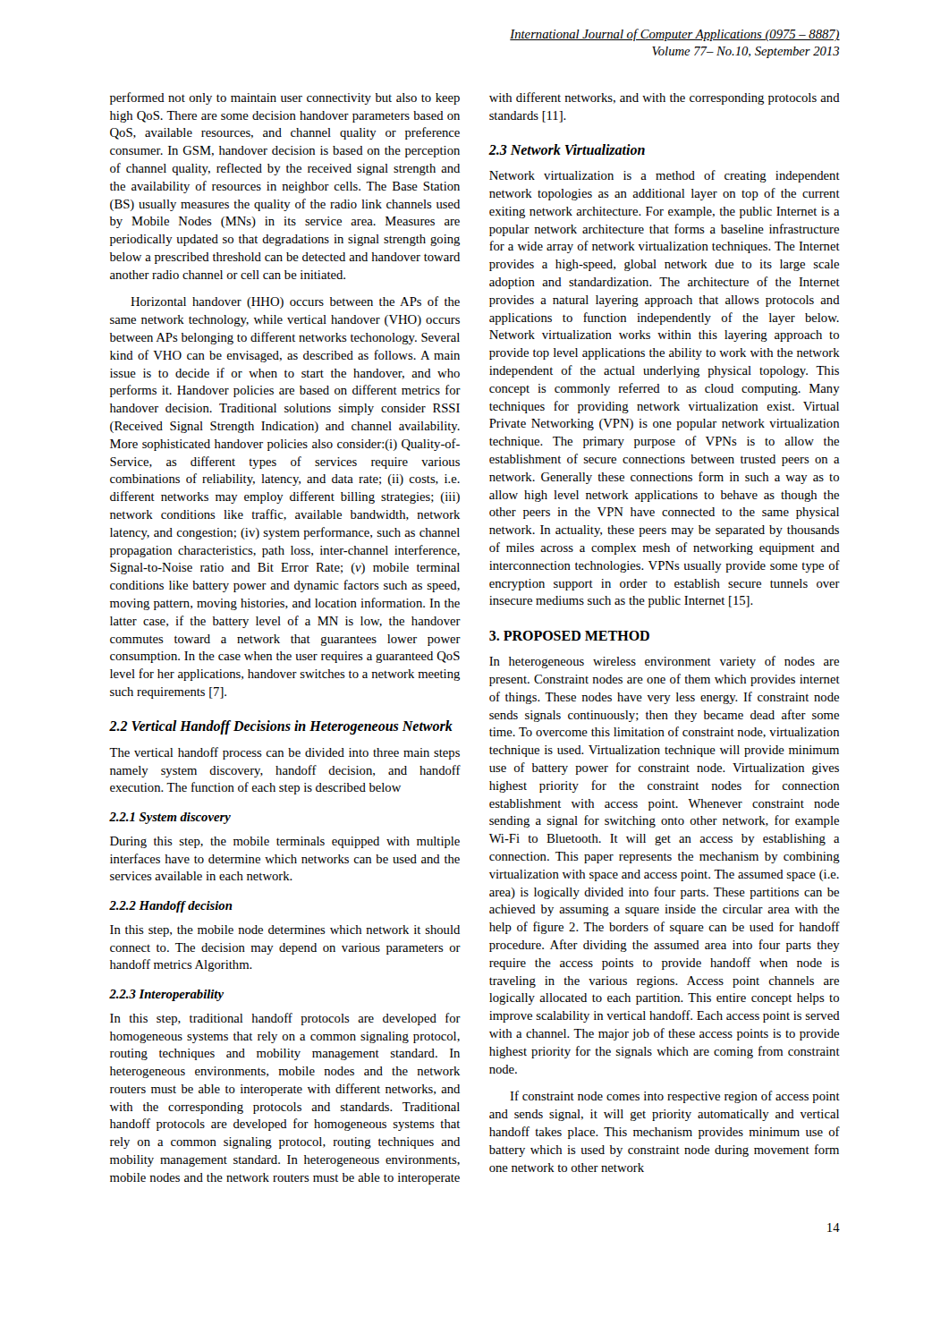International Journal of Computer Applications (0975 – 8887)
Volume 77– No.10, September 2013
performed not only to maintain user connectivity but also to keep high QoS. There are some decision handover parameters based on QoS, available resources, and channel quality or preference consumer. In GSM, handover decision is based on the perception of channel quality, reflected by the received signal strength and the availability of resources in neighbor cells. The Base Station (BS) usually measures the quality of the radio link channels used by Mobile Nodes (MNs) in its service area. Measures are periodically updated so that degradations in signal strength going below a prescribed threshold can be detected and handover toward another radio channel or cell can be initiated.
Horizontal handover (HHO) occurs between the APs of the same network technology, while vertical handover (VHO) occurs between APs belonging to different networks techonology. Several kind of VHO can be envisaged, as described as follows. A main issue is to decide if or when to start the handover, and who performs it. Handover policies are based on different metrics for handover decision. Traditional solutions simply consider RSSI (Received Signal Strength Indication) and channel availability. More sophisticated handover policies also consider:(i) Quality-of-Service, as different types of services require various combinations of reliability, latency, and data rate; (ii) costs, i.e. different networks may employ different billing strategies; (iii) network conditions like traffic, available bandwidth, network latency, and congestion; (iv) system performance, such as channel propagation characteristics, path loss, inter-channel interference, Signal-to-Noise ratio and Bit Error Rate; (v) mobile terminal conditions like battery power and dynamic factors such as speed, moving pattern, moving histories, and location information. In the latter case, if the battery level of a MN is low, the handover commutes toward a network that guarantees lower power consumption. In the case when the user requires a guaranteed QoS level for her applications, handover switches to a network meeting such requirements [7].
2.2 Vertical Handoff Decisions in Heterogeneous Network
The vertical handoff process can be divided into three main steps namely system discovery, handoff decision, and handoff execution. The function of each step is described below
2.2.1 System discovery
During this step, the mobile terminals equipped with multiple interfaces have to determine which networks can be used and the services available in each network.
2.2.2 Handoff decision
In this step, the mobile node determines which network it should connect to. The decision may depend on various parameters or handoff metrics Algorithm.
2.2.3 Interoperability
In this step, traditional handoff protocols are developed for homogeneous systems that rely on a common signaling protocol, routing techniques and mobility management standard. In heterogeneous environments, mobile nodes and the network routers must be able to interoperate with different networks, and with the corresponding protocols and standards. Traditional handoff protocols are developed for homogeneous systems that rely on a common signaling protocol, routing techniques and mobility management standard. In heterogeneous environments, mobile nodes and the network routers must be able to interoperate with different networks, and with the corresponding protocols and standards [11].
2.3 Network Virtualization
Network virtualization is a method of creating independent network topologies as an additional layer on top of the current exiting network architecture. For example, the public Internet is a popular network architecture that forms a baseline infrastructure for a wide array of network virtualization techniques. The Internet provides a high-speed, global network due to its large scale adoption and standardization. The architecture of the Internet provides a natural layering approach that allows protocols and applications to function independently of the layer below. Network virtualization works within this layering approach to provide top level applications the ability to work with the network independent of the actual underlying physical topology. This concept is commonly referred to as cloud computing. Many techniques for providing network virtualization exist. Virtual Private Networking (VPN) is one popular network virtualization technique. The primary purpose of VPNs is to allow the establishment of secure connections between trusted peers on a network. Generally these connections form in such a way as to allow high level network applications to behave as though the other peers in the VPN have connected to the same physical network. In actuality, these peers may be separated by thousands of miles across a complex mesh of networking equipment and interconnection technologies. VPNs usually provide some type of encryption support in order to establish secure tunnels over insecure mediums such as the public Internet [15].
3. Proposed Method
In heterogeneous wireless environment variety of nodes are present. Constraint nodes are one of them which provides internet of things. These nodes have very less energy. If constraint node sends signals continuously; then they became dead after some time. To overcome this limitation of constraint node, virtualization technique is used. Virtualization technique will provide minimum use of battery power for constraint node. Virtualization gives highest priority for the constraint nodes for connection establishment with access point. Whenever constraint node sending a signal for switching onto other network, for example Wi-Fi to Bluetooth. It will get an access by establishing a connection. This paper represents the mechanism by combining virtualization with space and access point. The assumed space (i.e. area) is logically divided into four parts. These partitions can be achieved by assuming a square inside the circular area with the help of figure 2. The borders of square can be used for handoff procedure. After dividing the assumed area into four parts they require the access points to provide handoff when node is traveling in the various regions. Access point channels are logically allocated to each partition. This entire concept helps to improve scalability in vertical handoff. Each access point is served with a channel. The major job of these access points is to provide highest priority for the signals which are coming from constraint node.
If constraint node comes into respective region of access point and sends signal, it will get priority automatically and vertical handoff takes place. This mechanism provides minimum use of battery which is used by constraint node during movement form one network to other network
14